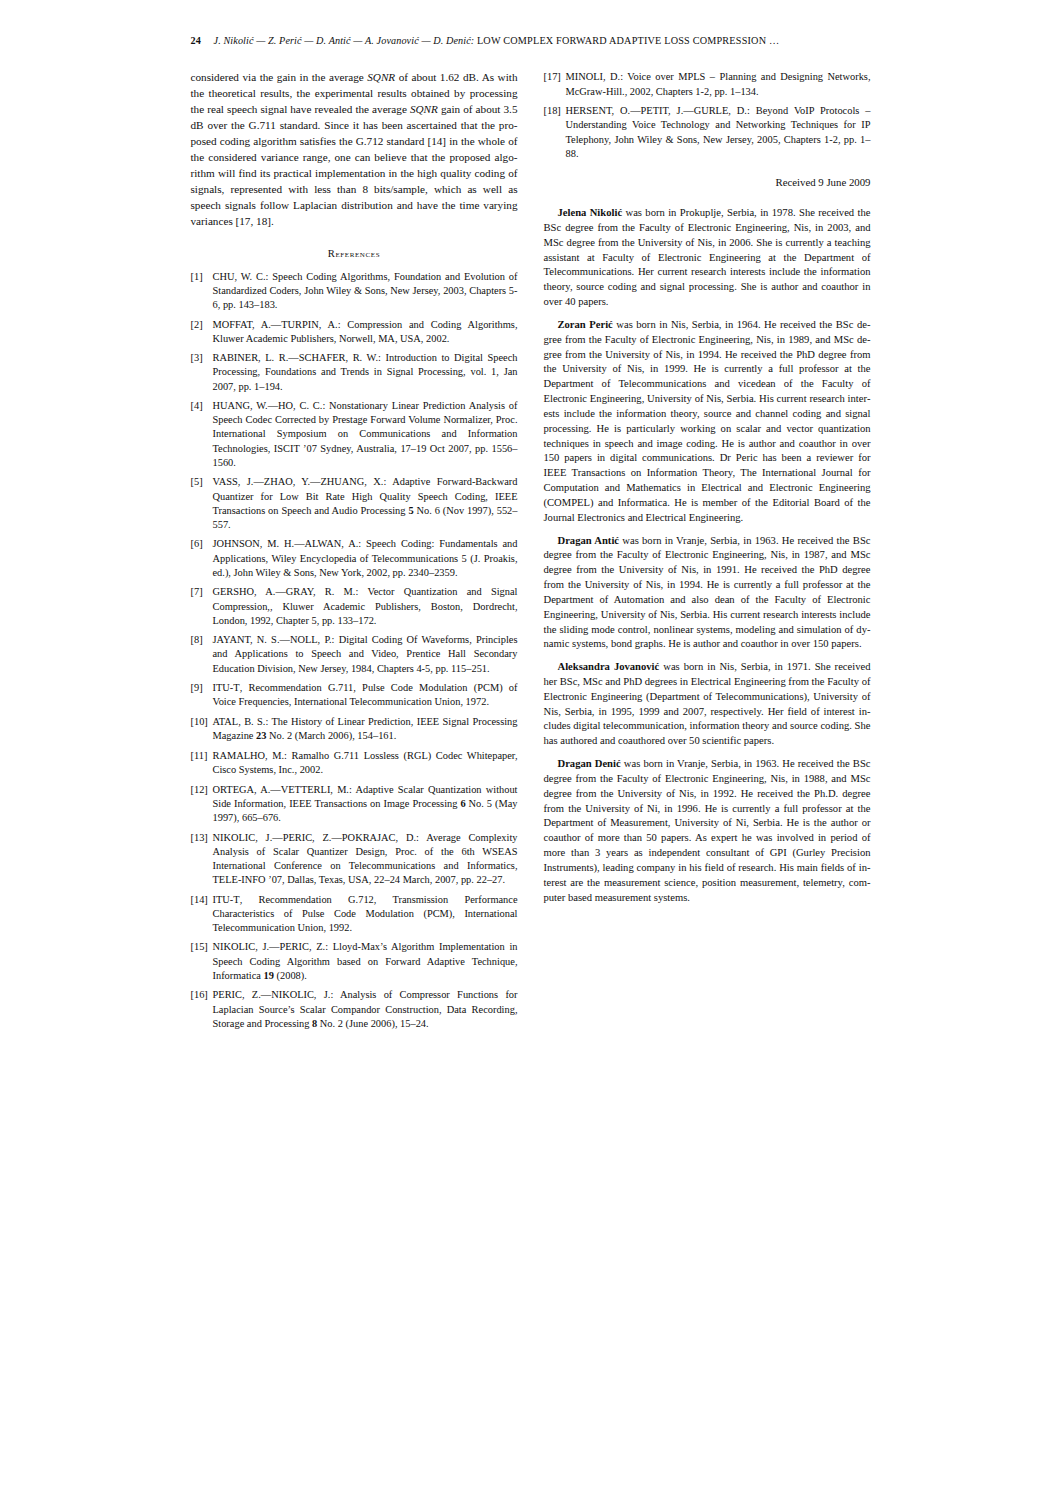24 J. Nikolić — Z. Perić — D. Antić — A. Jovanović — D. Denić: LOW COMPLEX FORWARD ADAPTIVE LOSS COMPRESSION …
considered via the gain in the average SQNR of about 1.62 dB. As with the theoretical results, the experimental results obtained by processing the real speech signal have revealed the average SQNR gain of about 3.5 dB over the G.711 standard. Since it has been ascertained that the proposed coding algorithm satisfies the G.712 standard [14] in the whole of the considered variance range, one can believe that the proposed algorithm will find its practical implementation in the high quality coding of signals, represented with less than 8 bits/sample, which as well as speech signals follow Laplacian distribution and have the time varying variances [17, 18].
References
[1] CHU, W. C.: Speech Coding Algorithms, Foundation and Evolution of Standardized Coders, John Wiley & Sons, New Jersey, 2003, Chapters 5-6, pp. 143–183.
[2] MOFFAT, A.—TURPIN, A.: Compression and Coding Algorithms, Kluwer Academic Publishers, Norwell, MA, USA, 2002.
[3] RABINER, L. R.—SCHAFER, R. W.: Introduction to Digital Speech Processing, Foundations and Trends in Signal Processing, vol. 1, Jan 2007, pp. 1–194.
[4] HUANG, W.—HO, C. C.: Nonstationary Linear Prediction Analysis of Speech Codec Corrected by Prestage Forward Volume Normalizer, Proc. International Symposium on Communications and Information Technologies, ISCIT ’07 Sydney, Australia, 17–19 Oct 2007, pp. 1556–1560.
[5] VASS, J.—ZHAO, Y.—ZHUANG, X.: Adaptive Forward-Backward Quantizer for Low Bit Rate High Quality Speech Coding, IEEE Transactions on Speech and Audio Processing 5 No. 6 (Nov 1997), 552–557.
[6] JOHNSON, M. H.—ALWAN, A.: Speech Coding: Fundamentals and Applications, Wiley Encyclopedia of Telecommunications 5 (J. Proakis, ed.), John Wiley & Sons, New York, 2002, pp. 2340–2359.
[7] GERSHO, A.—GRAY, R. M.: Vector Quantization and Signal Compression,, Kluwer Academic Publishers, Boston, Dordrecht, London, 1992, Chapter 5, pp. 133–172.
[8] JAYANT, N. S.—NOLL, P.: Digital Coding Of Waveforms, Principles and Applications to Speech and Video, Prentice Hall Secondary Education Division, New Jersey, 1984, Chapters 4-5, pp. 115–251.
[9] ITU-T, Recommendation G.711, Pulse Code Modulation (PCM) of Voice Frequencies, International Telecommunication Union, 1972.
[10] ATAL, B. S.: The History of Linear Prediction, IEEE Signal Processing Magazine 23 No. 2 (March 2006), 154–161.
[11] RAMALHO, M.: Ramalho G.711 Lossless (RGL) Codec Whitepaper, Cisco Systems, Inc., 2002.
[12] ORTEGA, A.—VETTERLI, M.: Adaptive Scalar Quantization without Side Information, IEEE Transactions on Image Processing 6 No. 5 (May 1997), 665–676.
[13] NIKOLIC, J.—PERIC, Z.—POKRAJAC, D.: Average Complexity Analysis of Scalar Quantizer Design, Proc. of the 6th WSEAS International Conference on Telecommunications and Informatics, TELE-INFO ’07, Dallas, Texas, USA, 22–24 March, 2007, pp. 22–27.
[14] ITU-T, Recommendation G.712, Transmission Performance Characteristics of Pulse Code Modulation (PCM), International Telecommunication Union, 1992.
[15] NIKOLIC, J.—PERIC, Z.: Lloyd-Max’s Algorithm Implementation in Speech Coding Algorithm based on Forward Adaptive Technique, Informatica 19 (2008).
[16] PERIC, Z.—NIKOLIC, J.: Analysis of Compressor Functions for Laplacian Source’s Scalar Compandor Construction, Data Recording, Storage and Processing 8 No. 2 (June 2006), 15–24.
[17] MINOLI, D.: Voice over MPLS – Planning and Designing Networks, McGraw-Hill., 2002, Chapters 1-2, pp. 1–134.
[18] HERSENT, O.—PETIT, J.—GURLE, D.: Beyond VoIP Protocols – Understanding Voice Technology and Networking Techniques for IP Telephony, John Wiley & Sons, New Jersey, 2005, Chapters 1-2, pp. 1–88.
Received 9 June 2009
Jelena Nikolić was born in Prokuplje, Serbia, in 1978. She received the BSc degree from the Faculty of Electronic Engineering, Nis, in 2003, and MSc degree from the University of Nis, in 2006. She is currently a teaching assistant at Faculty of Electronic Engineering at the Department of Telecommunications. Her current research interests include the information theory, source coding and signal processing. She is author and coauthor in over 40 papers.
Zoran Perić was born in Nis, Serbia, in 1964. He received the BSc degree from the Faculty of Electronic Engineering, Nis, in 1989, and MSc degree from the University of Nis, in 1994. He received the PhD degree from the University of Nis, in 1999. He is currently a full professor at the Department of Telecommunications and vicedean of the Faculty of Electronic Engineering, University of Nis, Serbia. His current research interests include the information theory, source and channel coding and signal processing. He is particularly working on scalar and vector quantization techniques in speech and image coding. He is author and coauthor in over 150 papers in digital communications. Dr Peric has been a reviewer for IEEE Transactions on Information Theory, The International Journal for Computation and Mathematics in Electrical and Electronic Engineering (COMPEL) and Informatica. He is member of the Editorial Board of the Journal Electronics and Electrical Engineering.
Dragan Antić was born in Vranje, Serbia, in 1963. He received the BSc degree from the Faculty of Electronic Engineering, Nis, in 1987, and MSc degree from the University of Nis, in 1991. He received the PhD degree from the University of Nis, in 1994. He is currently a full professor at the Department of Automation and also dean of the Faculty of Electronic Engineering, University of Nis, Serbia. His current research interests include the sliding mode control, nonlinear systems, modeling and simulation of dynamic systems, bond graphs. He is author and coauthor in over 150 papers.
Aleksandra Jovanović was born in Nis, Serbia, in 1971. She received her BSc, MSc and PhD degrees in Electrical Engineering from the Faculty of Electronic Engineering (Department of Telecommunications), University of Nis, Serbia, in 1995, 1999 and 2007, respectively. Her field of interest includes digital telecommunication, information theory and source coding. She has authored and coauthored over 50 scientific papers.
Dragan Denić was born in Vranje, Serbia, in 1963. He received the BSc degree from the Faculty of Electronic Engineering, Nis, in 1988, and MSc degree from the University of Nis, in 1992. He received the Ph.D. degree from the University of Ni, in 1996. He is currently a full professor at the Department of Measurement, University of Ni, Serbia. He is the author or coauthor of more than 50 papers. As expert he was involved in period of more than 3 years as independent consultant of GPI (Gurley Precision Instruments), leading company in his field of research. His main fields of interest are the measurement science, position measurement, telemetry, computer based measurement systems.